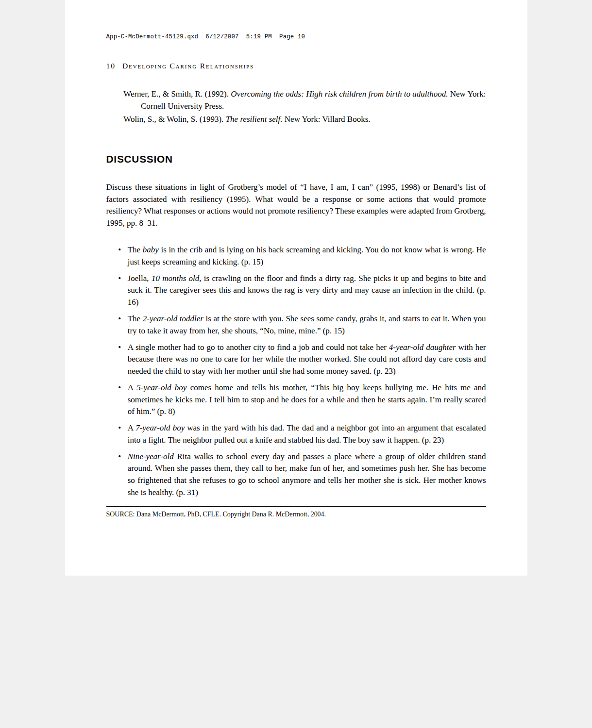App-C-McDermott-45129.qxd 6/12/2007 5:19 PM Page 10
10 Developing Caring Relationships
Werner, E., & Smith, R. (1992). Overcoming the odds: High risk children from birth to adulthood. New York: Cornell University Press.
Wolin, S., & Wolin, S. (1993). The resilient self. New York: Villard Books.
DISCUSSION
Discuss these situations in light of Grotberg’s model of “I have, I am, I can” (1995, 1998) or Benard’s list of factors associated with resiliency (1995). What would be a response or some actions that would promote resiliency? What responses or actions would not promote resiliency? These examples were adapted from Grotberg, 1995, pp. 8–31.
The baby is in the crib and is lying on his back screaming and kicking. You do not know what is wrong. He just keeps screaming and kicking. (p. 15)
Joella, 10 months old, is crawling on the floor and finds a dirty rag. She picks it up and begins to bite and suck it. The caregiver sees this and knows the rag is very dirty and may cause an infection in the child. (p. 16)
The 2-year-old toddler is at the store with you. She sees some candy, grabs it, and starts to eat it. When you try to take it away from her, she shouts, “No, mine, mine.” (p. 15)
A single mother had to go to another city to find a job and could not take her 4-year-old daughter with her because there was no one to care for her while the mother worked. She could not afford day care costs and needed the child to stay with her mother until she had some money saved. (p. 23)
A 5-year-old boy comes home and tells his mother, “This big boy keeps bullying me. He hits me and sometimes he kicks me. I tell him to stop and he does for a while and then he starts again. I’m really scared of him.” (p. 8)
A 7-year-old boy was in the yard with his dad. The dad and a neighbor got into an argument that escalated into a fight. The neighbor pulled out a knife and stabbed his dad. The boy saw it happen. (p. 23)
Nine-year-old Rita walks to school every day and passes a place where a group of older children stand around. When she passes them, they call to her, make fun of her, and sometimes push her. She has become so frightened that she refuses to go to school anymore and tells her mother she is sick. Her mother knows she is healthy. (p. 31)
SOURCE: Dana McDermott, PhD, CFLE. Copyright Dana R. McDermott, 2004.